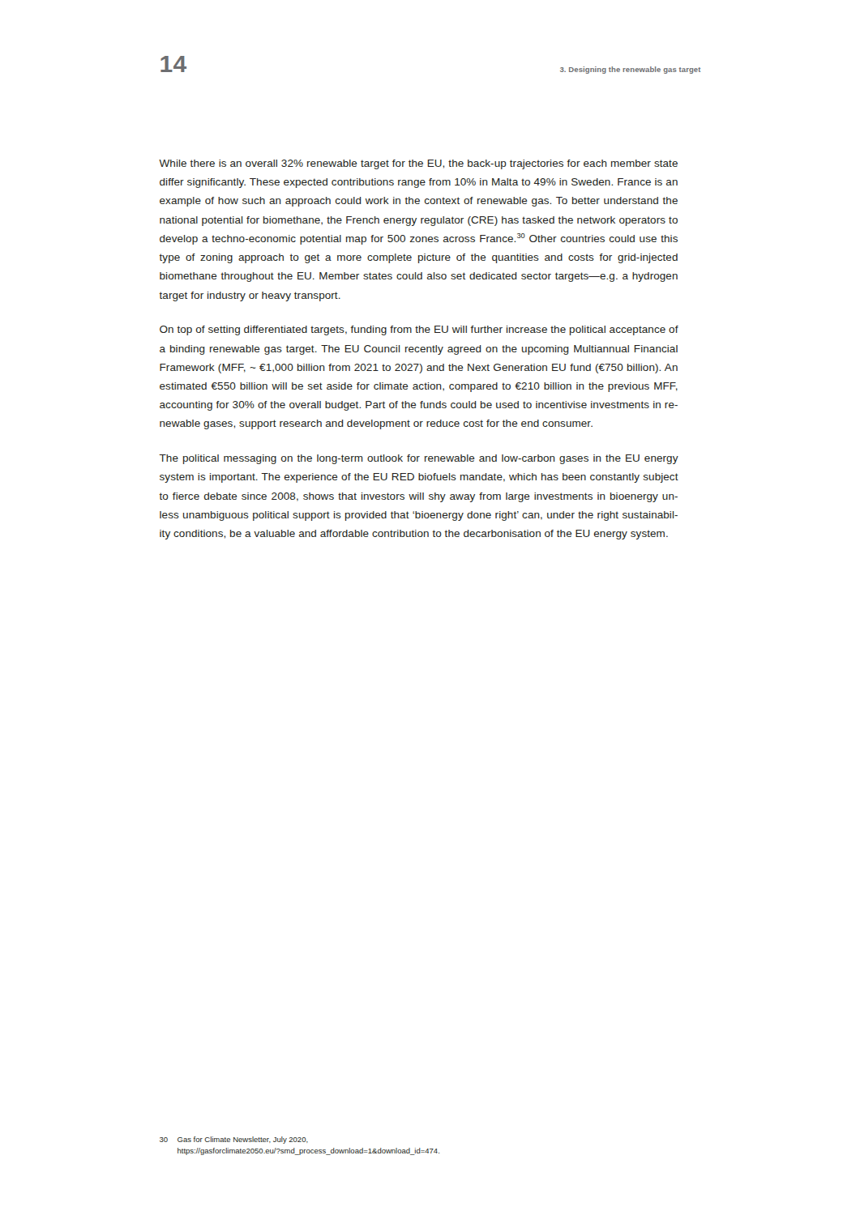14
3. Designing the renewable gas target
While there is an overall 32% renewable target for the EU, the back-up trajectories for each member state differ significantly. These expected contributions range from 10% in Malta to 49% in Sweden. France is an example of how such an approach could work in the context of renewable gas. To better understand the national potential for biomethane, the French energy regulator (CRE) has tasked the network operators to develop a techno-economic potential map for 500 zones across France.30 Other countries could use this type of zoning approach to get a more complete picture of the quantities and costs for grid-injected biomethane throughout the EU. Member states could also set dedicated sector targets—e.g. a hydrogen target for industry or heavy transport.
On top of setting differentiated targets, funding from the EU will further increase the political acceptance of a binding renewable gas target. The EU Council recently agreed on the upcoming Multiannual Financial Framework (MFF, ~ €1,000 billion from 2021 to 2027) and the Next Generation EU fund (€750 billion). An estimated €550 billion will be set aside for climate action, compared to €210 billion in the previous MFF, accounting for 30% of the overall budget. Part of the funds could be used to incentivise investments in renewable gases, support research and development or reduce cost for the end consumer.
The political messaging on the long-term outlook for renewable and low-carbon gases in the EU energy system is important. The experience of the EU RED biofuels mandate, which has been constantly subject to fierce debate since 2008, shows that investors will shy away from large investments in bioenergy unless unambiguous political support is provided that ‘bioenergy done right’ can, under the right sustainability conditions, be a valuable and affordable contribution to the decarbonisation of the EU energy system.
30 Gas for Climate Newsletter, July 2020,
https://gasforclimate2050.eu/?smd_process_download=1&download_id=474.